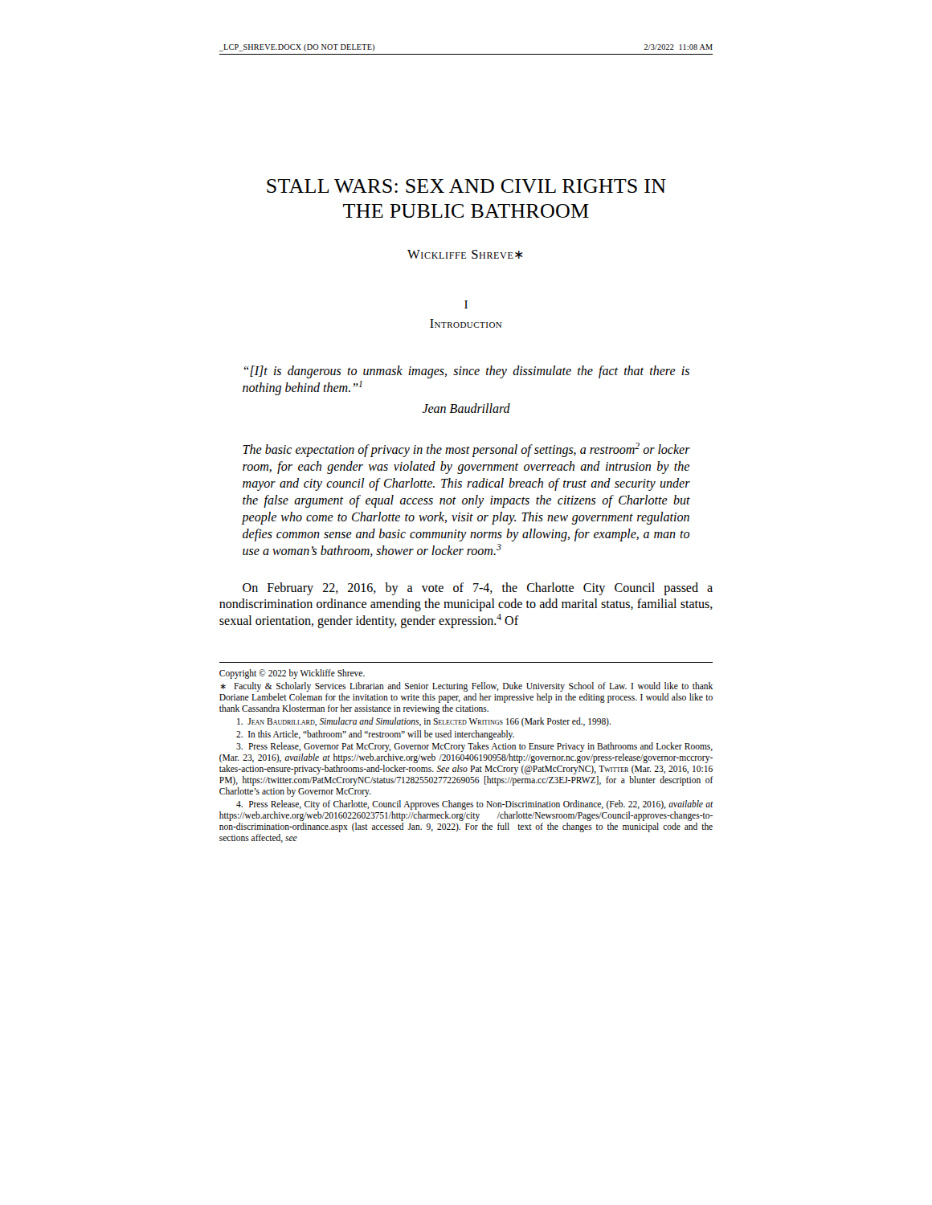_LCP_SHREVE.DOCX (DO NOT DELETE) 2/3/2022 11:08 AM
STALL WARS: SEX AND CIVIL RIGHTS IN
THE PUBLIC BATHROOM
Wickliffe Shreve∗
I
Introduction
“[I]t is dangerous to unmask images, since they dissimulate the fact that there is nothing behind them.”1 Jean Baudrillard
The basic expectation of privacy in the most personal of settings, a restroom2 or locker room, for each gender was violated by government overreach and intrusion by the mayor and city council of Charlotte. This radical breach of trust and security under the false argument of equal access not only impacts the citizens of Charlotte but people who come to Charlotte to work, visit or play. This new government regulation defies common sense and basic community norms by allowing, for example, a man to use a woman’s bathroom, shower or locker room.3
On February 22, 2016, by a vote of 7-4, the Charlotte City Council passed a nondiscrimination ordinance amending the municipal code to add marital status, familial status, sexual orientation, gender identity, gender expression.4 Of
Copyright © 2022 by Wickliffe Shreve.
∗ Faculty & Scholarly Services Librarian and Senior Lecturing Fellow, Duke University School of Law. I would like to thank Doriane Lambelet Coleman for the invitation to write this paper, and her impressive help in the editing process. I would also like to thank Cassandra Klosterman for her assistance in reviewing the citations.
1. Jean Baudrillard, Simulacra and Simulations, in Selected Writings 166 (Mark Poster ed., 1998).
2. In this Article, “bathroom” and “restroom” will be used interchangeably.
3. Press Release, Governor Pat McCrory, Governor McCrory Takes Action to Ensure Privacy in Bathrooms and Locker Rooms, (Mar. 23, 2016), available at https://web.archive.org/web /20160406190958/http://governor.nc.gov/press-release/governor-mccrory-takes-action-ensure-privacy-bathrooms-and-locker-rooms. See also Pat McCrory (@PatMcCroryNC), Twitter (Mar. 23, 2016, 10:16 PM), https://twitter.com/PatMcCroryNC/status/712825502772269056 [https://perma.cc/Z3EJ-PRWZ], for a blunter description of Charlotte’s action by Governor McCrory.
4. Press Release, City of Charlotte, Council Approves Changes to Non-Discrimination Ordinance, (Feb. 22, 2016), available at https://web.archive.org/web/20160226023751/http://charmeck.org/city /charlotte/Newsroom/Pages/Council-approves-changes-to-non-discrimination-ordinance.aspx (last accessed Jan. 9, 2022). For the full text of the changes to the municipal code and the sections affected, see